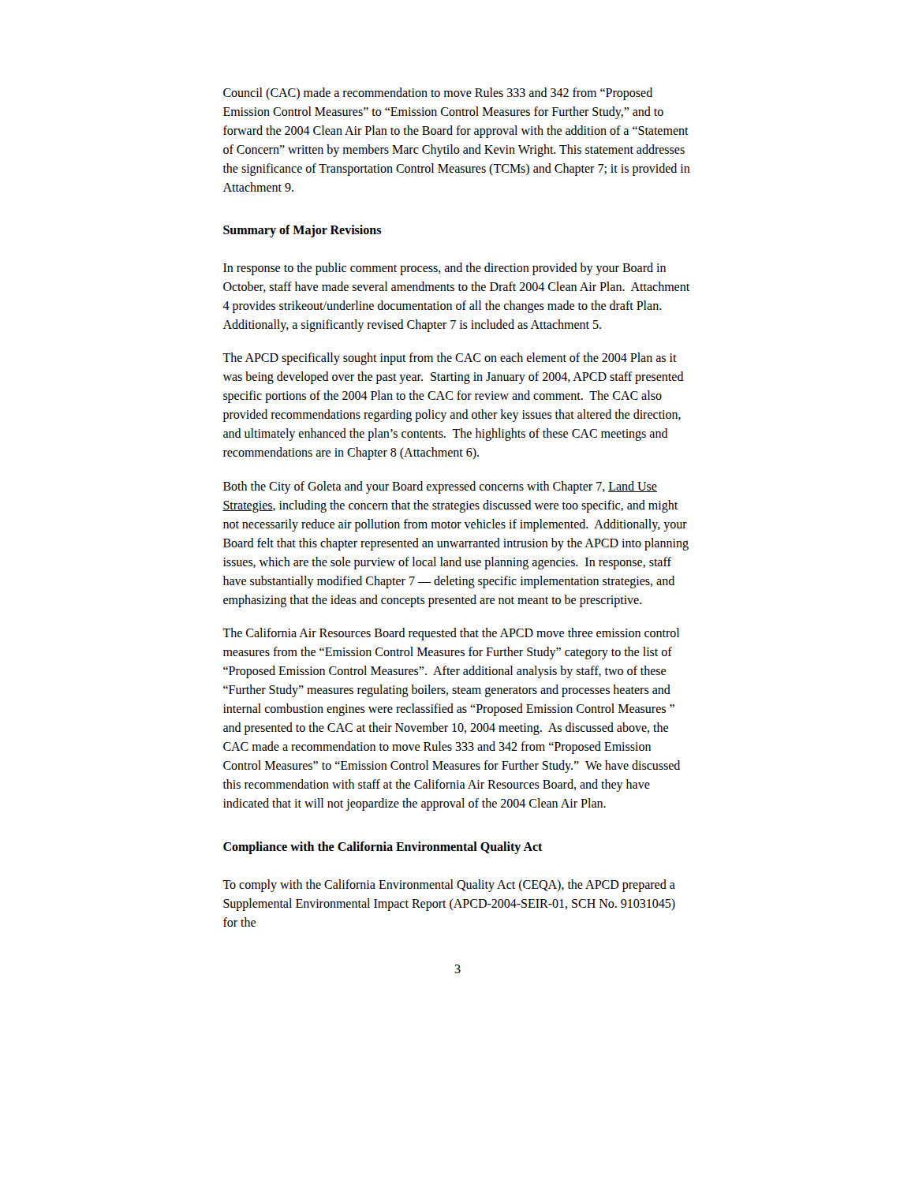Council (CAC) made a recommendation to move Rules 333 and 342 from “Proposed Emission Control Measures” to “Emission Control Measures for Further Study,” and to forward the 2004 Clean Air Plan to the Board for approval with the addition of a “Statement of Concern” written by members Marc Chytilo and Kevin Wright. This statement addresses the significance of Transportation Control Measures (TCMs) and Chapter 7; it is provided in Attachment 9.
Summary of Major Revisions
In response to the public comment process, and the direction provided by your Board in October, staff have made several amendments to the Draft 2004 Clean Air Plan. Attachment 4 provides strikeout/underline documentation of all the changes made to the draft Plan. Additionally, a significantly revised Chapter 7 is included as Attachment 5.
The APCD specifically sought input from the CAC on each element of the 2004 Plan as it was being developed over the past year. Starting in January of 2004, APCD staff presented specific portions of the 2004 Plan to the CAC for review and comment. The CAC also provided recommendations regarding policy and other key issues that altered the direction, and ultimately enhanced the plan’s contents. The highlights of these CAC meetings and recommendations are in Chapter 8 (Attachment 6).
Both the City of Goleta and your Board expressed concerns with Chapter 7, Land Use Strategies, including the concern that the strategies discussed were too specific, and might not necessarily reduce air pollution from motor vehicles if implemented. Additionally, your Board felt that this chapter represented an unwarranted intrusion by the APCD into planning issues, which are the sole purview of local land use planning agencies. In response, staff have substantially modified Chapter 7 — deleting specific implementation strategies, and emphasizing that the ideas and concepts presented are not meant to be prescriptive.
The California Air Resources Board requested that the APCD move three emission control measures from the “Emission Control Measures for Further Study” category to the list of “Proposed Emission Control Measures”. After additional analysis by staff, two of these “Further Study” measures regulating boilers, steam generators and processes heaters and internal combustion engines were reclassified as “Proposed Emission Control Measures ” and presented to the CAC at their November 10, 2004 meeting. As discussed above, the CAC made a recommendation to move Rules 333 and 342 from “Proposed Emission Control Measures” to “Emission Control Measures for Further Study.” We have discussed this recommendation with staff at the California Air Resources Board, and they have indicated that it will not jeopardize the approval of the 2004 Clean Air Plan.
Compliance with the California Environmental Quality Act
To comply with the California Environmental Quality Act (CEQA), the APCD prepared a Supplemental Environmental Impact Report (APCD-2004-SEIR-01, SCH No. 91031045) for the
3